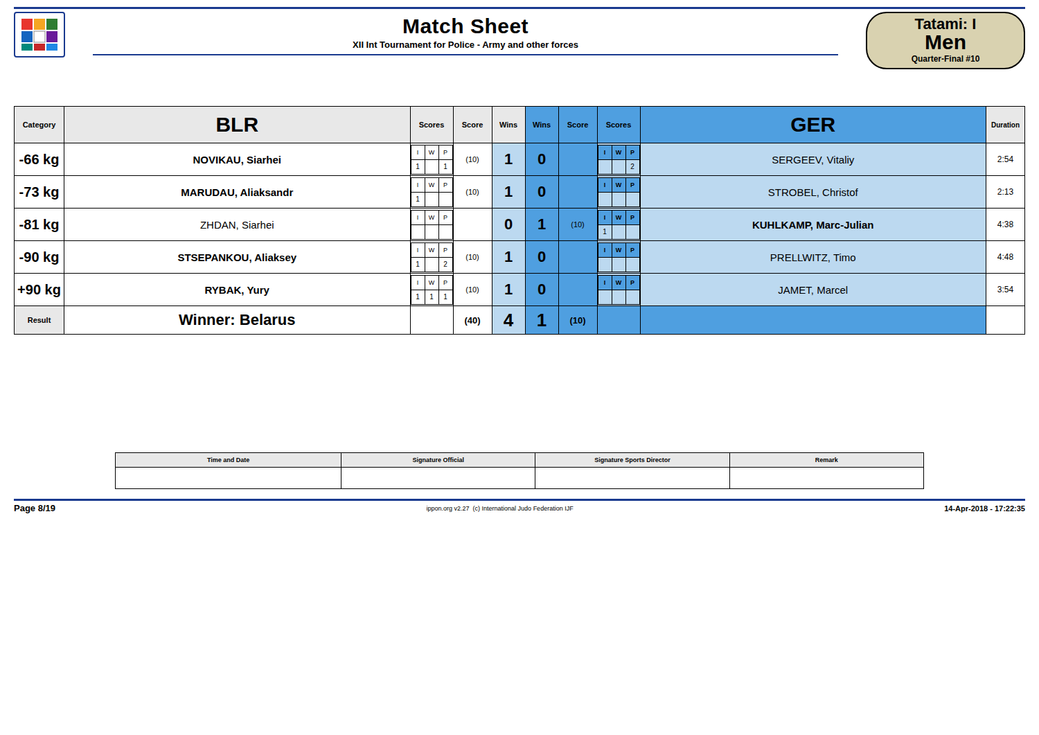Match Sheet
XII Int Tournament for Police - Army and other forces
Tatami: I
Men
Quarter-Final #10
| Category | BLR | Scores | Score | Wins | Wins | Score | Scores | GER | Duration |
| --- | --- | --- | --- | --- | --- | --- | --- | --- | --- |
| -66 kg | NOVIKAU, Siarhei | / I / W / P / / 1 / / 1 / | (10) | 1 | 0 | | / I / W / P / / / / 2 / | SERGEEV, Vitaliy | 2:54 |
| -73 kg | MARUDAU, Aliaksandr | / I / W / P / / 1 / / / | (10) | 1 | 0 | | / I / W / P / | STROBEL, Christof | 2:13 |
| -81 kg | ZHDAN, Siarhei | / I / W / P / | | 0 | 1 | (10) | / I / W / P / / 1 / / / | KUHLKAMP, Marc-Julian | 4:38 |
| -90 kg | STSEPANKOU, Aliaksey | / I / W / P / / 1 / / 2 / | (10) | 1 | 0 | | / I / W / P / | PRELLWITZ, Timo | 4:48 |
| +90 kg | RYBAK, Yury | / I / W / P / / 1 / 1 / 1 / | (10) | 1 | 0 | | / I / W / P / | JAMET, Marcel | 3:54 |
| Result | Winner: Belarus | | (40) | 4 | 1 | (10) | | | |
| Time and Date | Signature Official | Signature Sports Director | Remark |
| --- | --- | --- | --- |
Page 8/19
ippon.org v2.27 (c) International Judo Federation IJF
14-Apr-2018 - 17:22:35